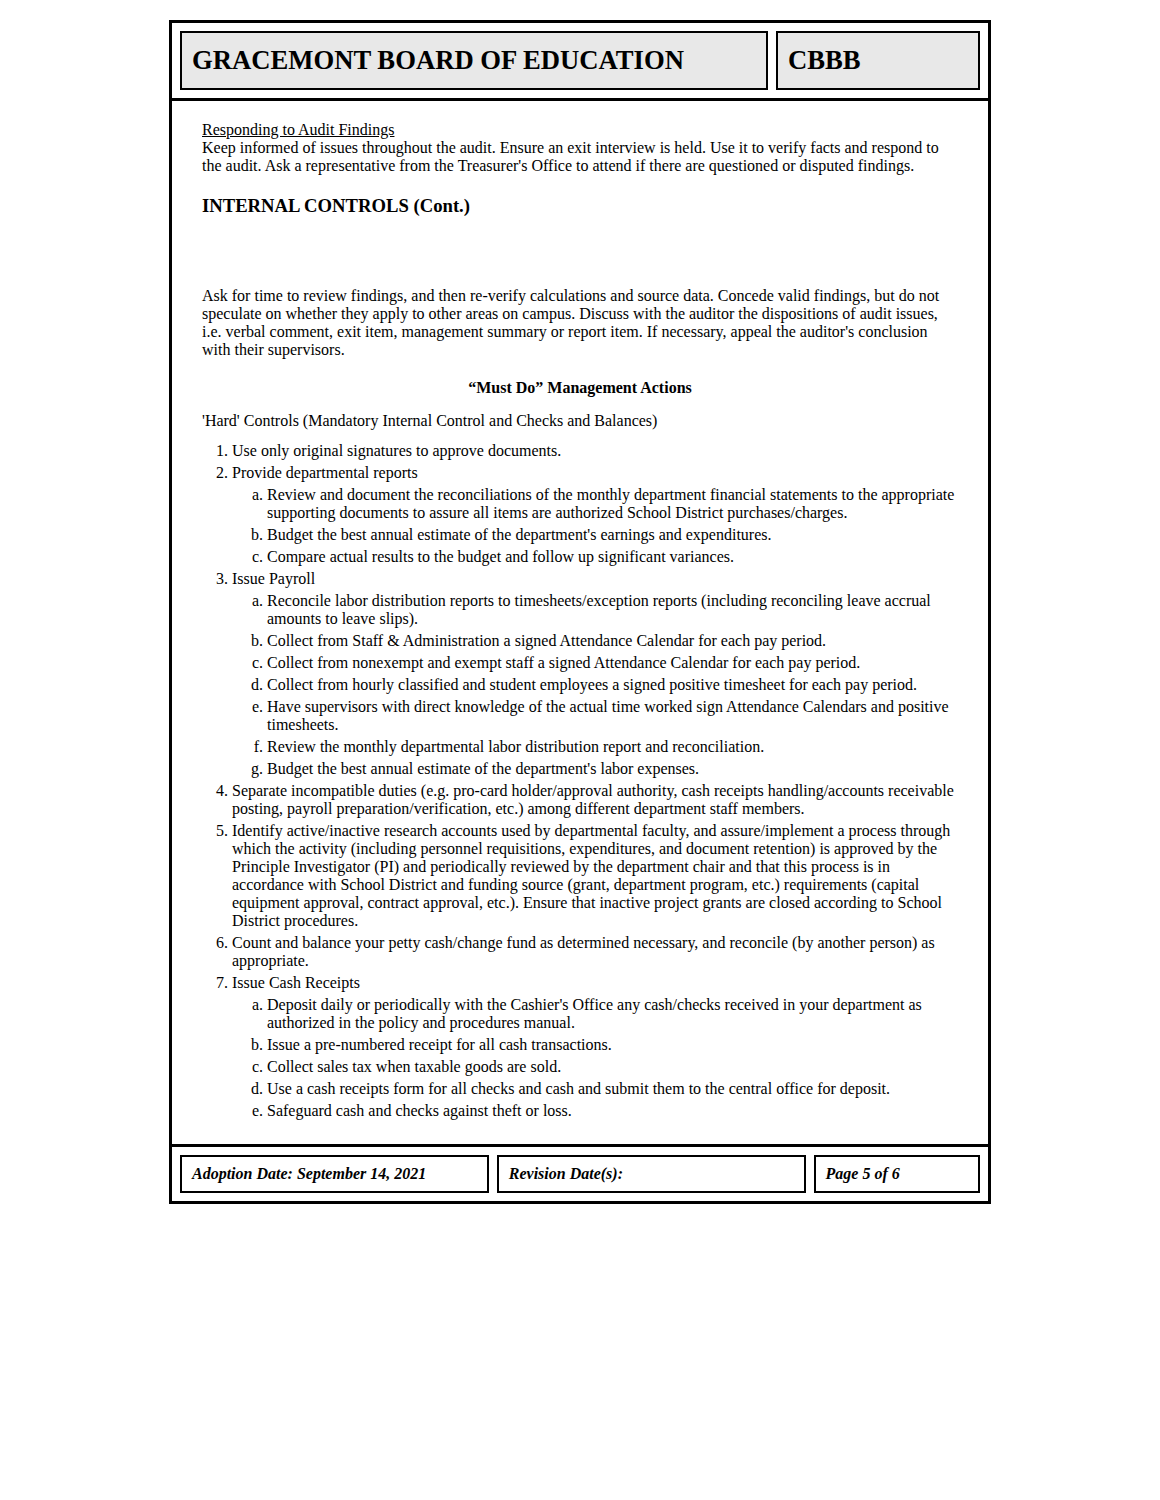GRACEMONT BOARD OF EDUCATION
CBBB
Responding to Audit Findings
Keep informed of issues throughout the audit. Ensure an exit interview is held. Use it to verify facts and respond to the audit. Ask a representative from the Treasurer's Office to attend if there are questioned or disputed findings.
INTERNAL CONTROLS (Cont.)
Ask for time to review findings, and then re-verify calculations and source data. Concede valid findings, but do not speculate on whether they apply to other areas on campus. Discuss with the auditor the dispositions of audit issues, i.e. verbal comment, exit item, management summary or report item. If necessary, appeal the auditor's conclusion with their supervisors.
“Must Do” Management Actions
'Hard' Controls (Mandatory Internal Control and Checks and Balances)
Use only original signatures to approve documents.
Provide departmental reports
Review and document the reconciliations of the monthly department financial statements to the appropriate supporting documents to assure all items are authorized School District purchases/charges.
Budget the best annual estimate of the department's earnings and expenditures.
Compare actual results to the budget and follow up significant variances.
Issue Payroll
Reconcile labor distribution reports to timesheets/exception reports (including reconciling leave accrual amounts to leave slips).
Collect from Staff & Administration a signed Attendance Calendar for each pay period.
Collect from nonexempt and exempt staff a signed Attendance Calendar for each pay period.
Collect from hourly classified and student employees a signed positive timesheet for each pay period.
Have supervisors with direct knowledge of the actual time worked sign Attendance Calendars and positive timesheets.
Review the monthly departmental labor distribution report and reconciliation.
Budget the best annual estimate of the department's labor expenses.
Separate incompatible duties (e.g. pro-card holder/approval authority, cash receipts handling/accounts receivable posting, payroll preparation/verification, etc.) among different department staff members.
Identify active/inactive research accounts used by departmental faculty, and assure/implement a process through which the activity (including personnel requisitions, expenditures, and document retention) is approved by the Principle Investigator (PI) and periodically reviewed by the department chair and that this process is in accordance with School District and funding source (grant, department program, etc.) requirements (capital equipment approval, contract approval, etc.). Ensure that inactive project grants are closed according to School District procedures.
Count and balance your petty cash/change fund as determined necessary, and reconcile (by another person) as appropriate.
Issue Cash Receipts
Deposit daily or periodically with the Cashier's Office any cash/checks received in your department as authorized in the policy and procedures manual.
Issue a pre-numbered receipt for all cash transactions.
Collect sales tax when taxable goods are sold.
Use a cash receipts form for all checks and cash and submit them to the central office for deposit.
Safeguard cash and checks against theft or loss.
Adoption Date: September 14, 2021
Revision Date(s):
Page 5 of 6